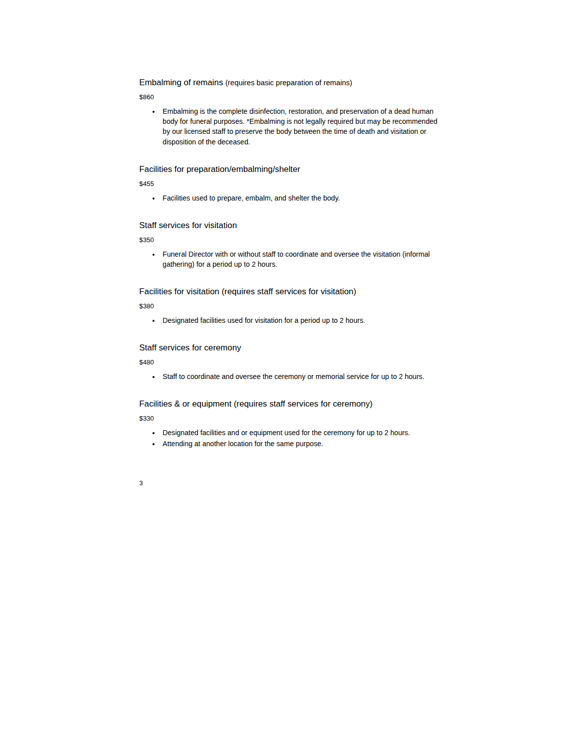Embalming of remains (requires basic preparation of remains)
$860
Embalming is the complete disinfection, restoration, and preservation of a dead human body for funeral purposes. *Embalming is not legally required but may be recommended by our licensed staff to preserve the body between the time of death and visitation or disposition of the deceased.
Facilities for preparation/embalming/shelter
$455
Facilities used to prepare, embalm, and shelter the body.
Staff services for visitation
$350
Funeral Director with or without staff to coordinate and oversee the visitation (informal gathering) for a period up to 2 hours.
Facilities for visitation (requires staff services for visitation)
$380
Designated facilities used for visitation for a period up to 2 hours.
Staff services for ceremony
$480
Staff to coordinate and oversee the ceremony or memorial service for up to 2 hours.
Facilities & or equipment (requires staff services for ceremony)
$330
Designated facilities and or equipment used for the ceremony for up to 2 hours.
Attending at another location for the same purpose.
3